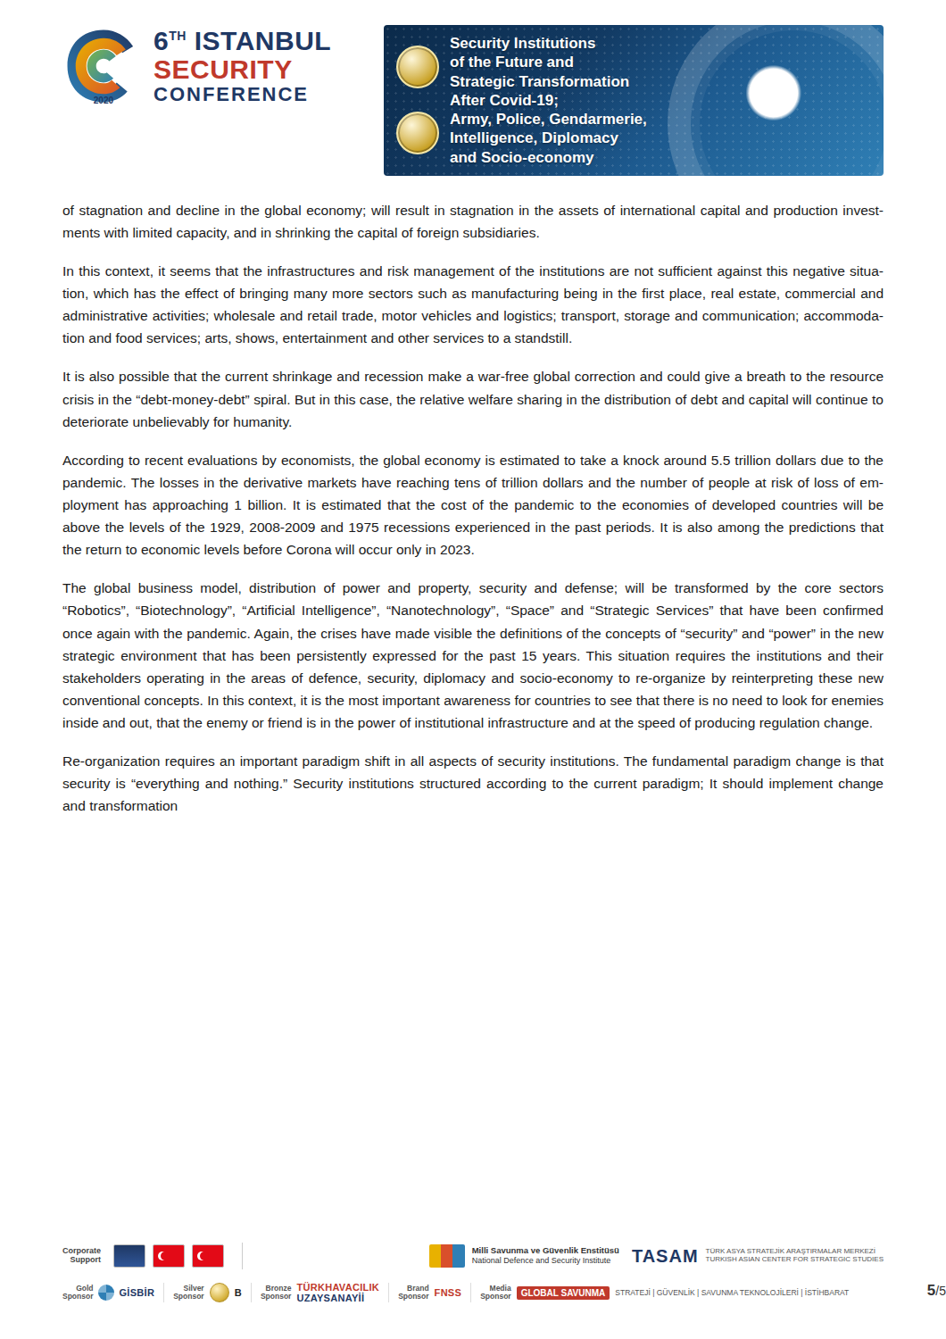2020
6TH ISTANBUL SECURITY CONFERENCE
Security Institutions
of the Future and
Strategic Transformation
After Covid-19;
Army, Police, Gendarmerie,
Intelligence, Diplomacy
and Socio-economy
of stagnation and decline in the global economy; will result in stagnation in the assets of international capital and production investments with limited capacity, and in shrinking the capital of foreign subsidiaries.
In this context, it seems that the infrastructures and risk management of the institutions are not sufficient against this negative situation, which has the effect of bringing many more sectors such as manufacturing being in the first place, real estate, commercial and administrative activities; wholesale and retail trade, motor vehicles and logistics; transport, storage and communication; accommodation and food services; arts, shows, entertainment and other services to a standstill.
It is also possible that the current shrinkage and recession make a war-free global correction and could give a breath to the resource crisis in the “debt-money-debt” spiral. But in this case, the relative welfare sharing in the distribution of debt and capital will continue to deteriorate unbelievably for humanity.
According to recent evaluations by economists, the global economy is estimated to take a knock around 5.5 trillion dollars due to the pandemic. The losses in the derivative markets have reaching tens of trillion dollars and the number of people at risk of loss of employment has approaching 1 billion. It is estimated that the cost of the pandemic to the economies of developed countries will be above the levels of the 1929, 2008-2009 and 1975 recessions experienced in the past periods. It is also among the predictions that the return to economic levels before Corona will occur only in 2023.
The global business model, distribution of power and property, security and defense; will be transformed by the core sectors “Robotics”, “Biotechnology”, “Artificial Intelligence”, “Nanotechnology”, “Space” and “Strategic Services” that have been confirmed once again with the pandemic. Again, the crises have made visible the definitions of the concepts of “security” and “power” in the new strategic environment that has been persistently expressed for the past 15 years. This situation requires the institutions and their stakeholders operating in the areas of defence, security, diplomacy and socio-economy to re-organize by reinterpreting these new conventional concepts. In this context, it is the most important awareness for countries to see that there is no need to look for enemies inside and out, that the enemy or friend is in the power of institutional infrastructure and at the speed of producing regulation change.
Re-organization requires an important paradigm shift in all aspects of security institutions. The fundamental paradigm change is that security is “everything and nothing.” Security institutions structured according to the current paradigm; It should implement change and transformation
5/5
Corporate
Support
Milli Savunma ve Güvenlik Enstitüsü National Defence and Security Institute
TASAM
TÜRK ASYA STRATEJİK ARAŞTIRMALAR MERKEZİ
TURKISH ASIAN CENTER FOR STRATEGIC STUDIES
Gold
Sponsor
GİSBİR
Silver
Sponsor
B
Bronze
Sponsor
TÜRKHAVACILIK
UZAYSANAYİİ
Brand
Sponsor
FNSS
Media
Sponsor
GLOBAL SAVUNMA
STRATEJİ | GÜVENLİK | SAVUNMA TEKNOLOJİLERİ | İSTİHBARAT